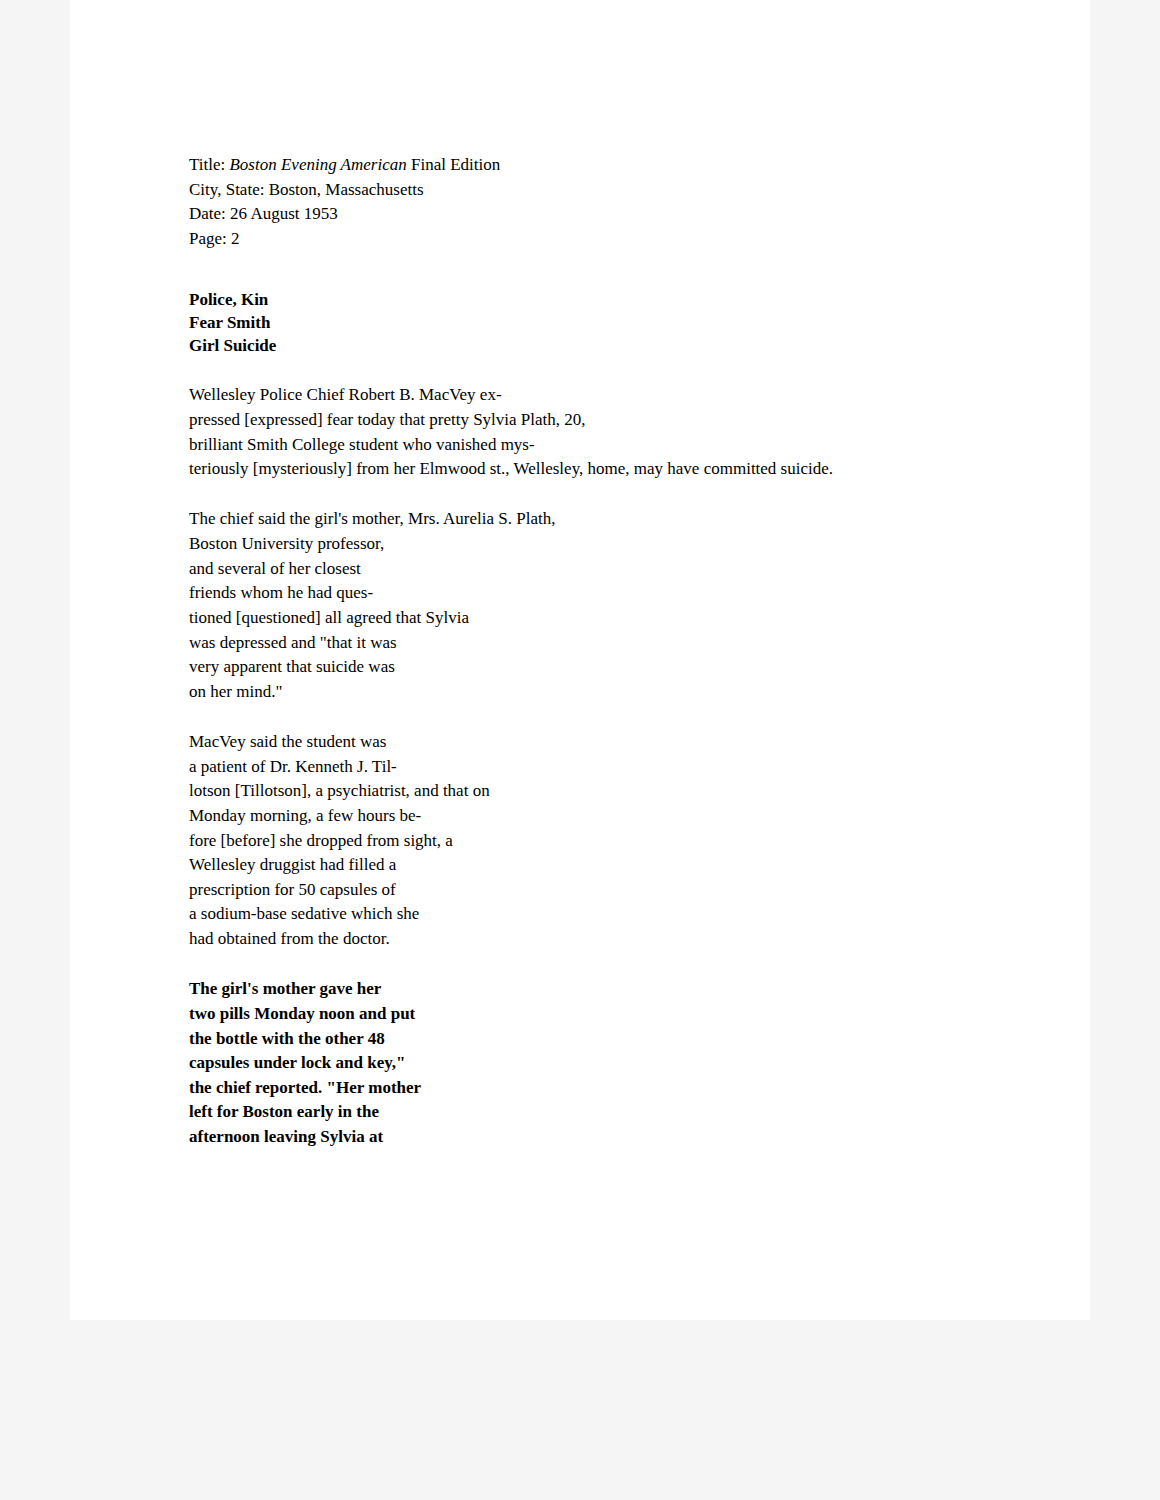Title: Boston Evening American Final Edition
City, State: Boston, Massachusetts
Date: 26 August 1953
Page: 2
Police, Kin Fear Smith Girl Suicide
Wellesley Police Chief Robert B. MacVey ex- pressed [expressed] fear today that pretty Sylvia Plath, 20, brilliant Smith College student who vanished mys- teriously [mysteriously] from her Elmwood st., Wellesley, home, may have committed suicide.
The chief said the girl's mother, Mrs. Aurelia S. Plath, Boston University professor, and several of her closest friends whom he had ques- tioned [questioned] all agreed that Sylvia was depressed and "that it was very apparent that suicide was on her mind."
MacVey said the student was a patient of Dr. Kenneth J. Til- lotson [Tillotson], a psychiatrist, and that on Monday morning, a few hours be- fore [before] she dropped from sight, a Wellesley druggist had filled a prescription for 50 capsules of a sodium-base sedative which she had obtained from the doctor.
The girl's mother gave her two pills Monday noon and put the bottle with the other 48 capsules under lock and key," the chief reported. "Her mother left for Boston early in the afternoon leaving Sylvia at